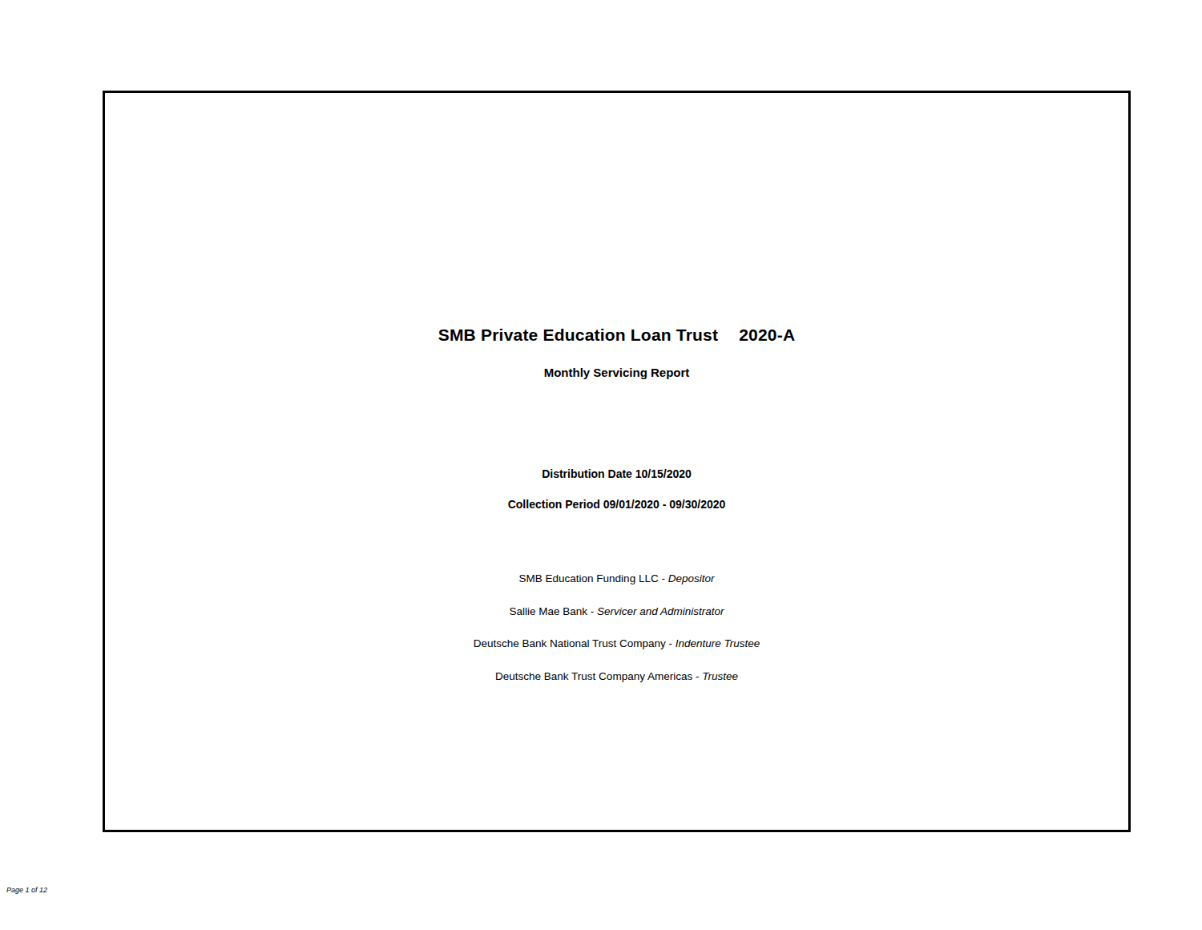SMB Private Education Loan Trust 2020-A
Monthly Servicing Report
Distribution Date 10/15/2020
Collection Period 09/01/2020 - 09/30/2020
SMB Education Funding LLC - Depositor
Sallie Mae Bank - Servicer and Administrator
Deutsche Bank National Trust Company - Indenture Trustee
Deutsche Bank Trust Company Americas - Trustee
Page 1 of 12